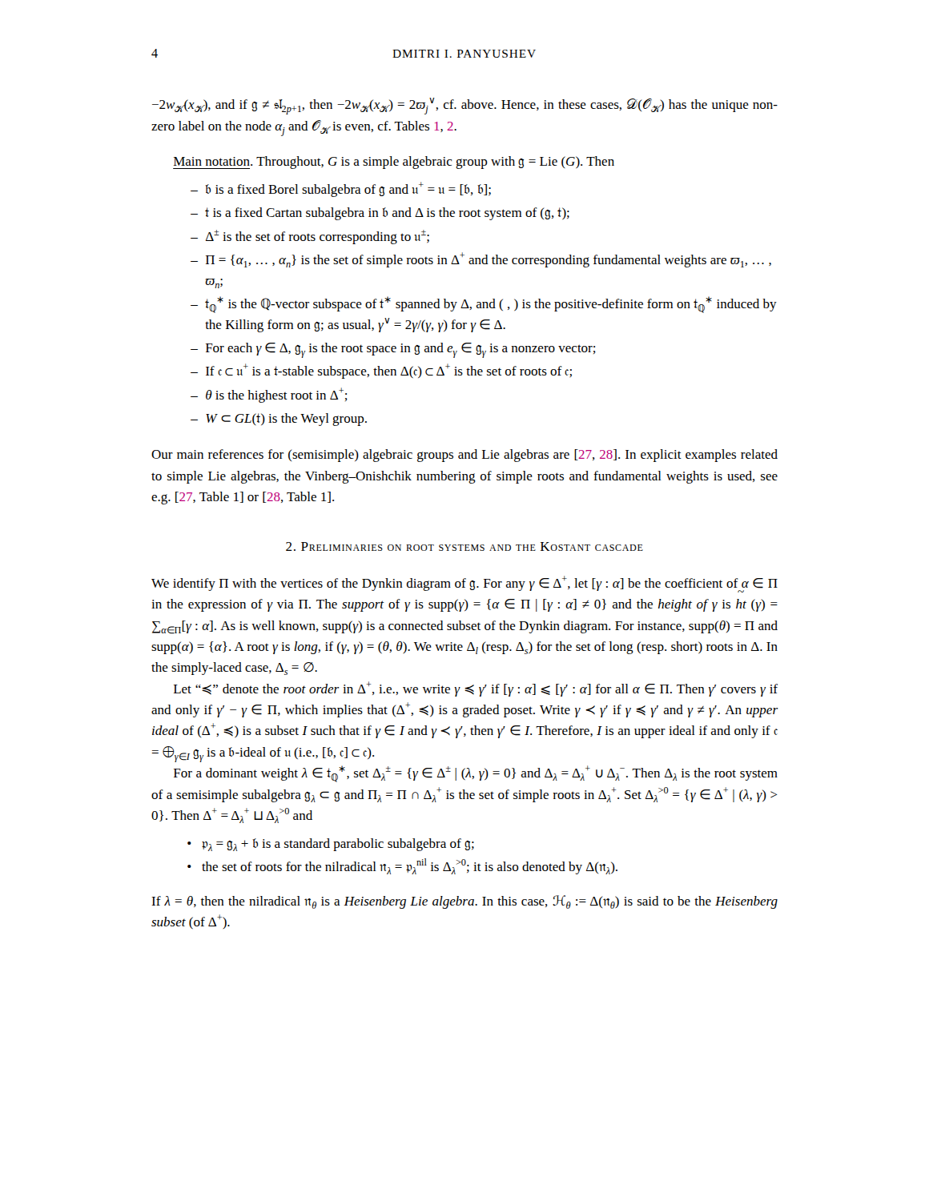4
Dmitri I. Panyushev
−2w𝒦(x𝒦), and if 𝔤 ≠ 𝔰𝔩2p+1, then −2w𝒦(x𝒦) = 2ϖj∨, cf. above. Hence, in these cases, 𝒟(𝒪𝒦) has the unique nonzero label on the node αj and 𝒪𝒦 is even, cf. Tables 1, 2.
Main notation. Throughout, G is a simple algebraic group with 𝔤 = Lie (G). Then
𝔟 is a fixed Borel subalgebra of 𝔤 and 𝔲+ = 𝔲 = [𝔟, 𝔟];
𝔱 is a fixed Cartan subalgebra in 𝔟 and Δ is the root system of (𝔤, 𝔱);
Δ± is the set of roots corresponding to 𝔲±;
Π = {α1, … , αn} is the set of simple roots in Δ+ and the corresponding fundamental weights are ϖ1, … , ϖn;
𝔱ℚ∗ is the ℚ-vector subspace of 𝔱∗ spanned by Δ, and ( , ) is the positive-definite form on 𝔱ℚ∗ induced by the Killing form on 𝔤; as usual, γ∨ = 2γ/(γ, γ) for γ ∈ Δ.
For each γ ∈ Δ, 𝔤γ is the root space in 𝔤 and eγ ∈ 𝔤γ is a nonzero vector;
If 𝔠 ⊂ 𝔲+ is a 𝔱-stable subspace, then Δ(𝔠) ⊂ Δ+ is the set of roots of 𝔠;
θ is the highest root in Δ+;
W ⊂ GL(𝔱) is the Weyl group.
Our main references for (semisimple) algebraic groups and Lie algebras are [27, 28]. In explicit examples related to simple Lie algebras, the Vinberg–Onishchik numbering of simple roots and fundamental weights is used, see e.g. [27, Table 1] or [28, Table 1].
2. Preliminaries on root systems and the Kostant cascade
We identify Π with the vertices of the Dynkin diagram of 𝔤. For any γ ∈ Δ+, let [γ : α] be the coefficient of α ∈ Π in the expression of γ via Π. The support of γ is supp(γ) = {α ∈ Π | [γ : α] ≠ 0} and the height of γ is ~ht (γ) = ∑α∈Π[γ : α]. As is well known, supp(γ) is a connected subset of the Dynkin diagram. For instance, supp(θ) = Π and supp(α) = {α}. A root γ is long, if (γ, γ) = (θ, θ). We write Δl (resp. Δs) for the set of long (resp. short) roots in Δ. In the simply-laced case, Δs = ∅.
Let “≼” denote the root order in Δ+, i.e., we write γ ≼ γ′ if [γ : α] ⩽ [γ′ : α] for all α ∈ Π. Then γ′ covers γ if and only if γ′ − γ ∈ Π, which implies that (Δ+, ≼) is a graded poset. Write γ ≺ γ′ if γ ≼ γ′ and γ ≠ γ′. An upper ideal of (Δ+, ≼) is a subset I such that if γ ∈ I and γ ≺ γ′, then γ′ ∈ I. Therefore, I is an upper ideal if and only if 𝔠 = ⨁γ∈I 𝔤γ is a 𝔟-ideal of 𝔲 (i.e., [𝔟, 𝔠] ⊂ 𝔠).
For a dominant weight λ ∈ 𝔱ℚ∗, set Δλ± = {γ ∈ Δ± | (λ, γ) = 0} and Δλ = Δλ+ ∪ Δλ−. Then Δλ is the root system of a semisimple subalgebra 𝔤λ ⊂ 𝔤 and Πλ = Π ∩ Δλ+ is the set of simple roots in Δλ+. Set Δλ>0 = {γ ∈ Δ+ | (λ, γ) > 0}. Then Δ+ = Δλ+ ⊔ Δλ>0 and
𝔭λ = 𝔤λ + 𝔟 is a standard parabolic subalgebra of 𝔤;
the set of roots for the nilradical 𝔫λ = 𝔭λnil is Δλ>0; it is also denoted by Δ(𝔫λ).
If λ = θ, then the nilradical 𝔫θ is a Heisenberg Lie algebra. In this case, ℋθ := Δ(𝔫θ) is said to be the Heisenberg subset (of Δ+).